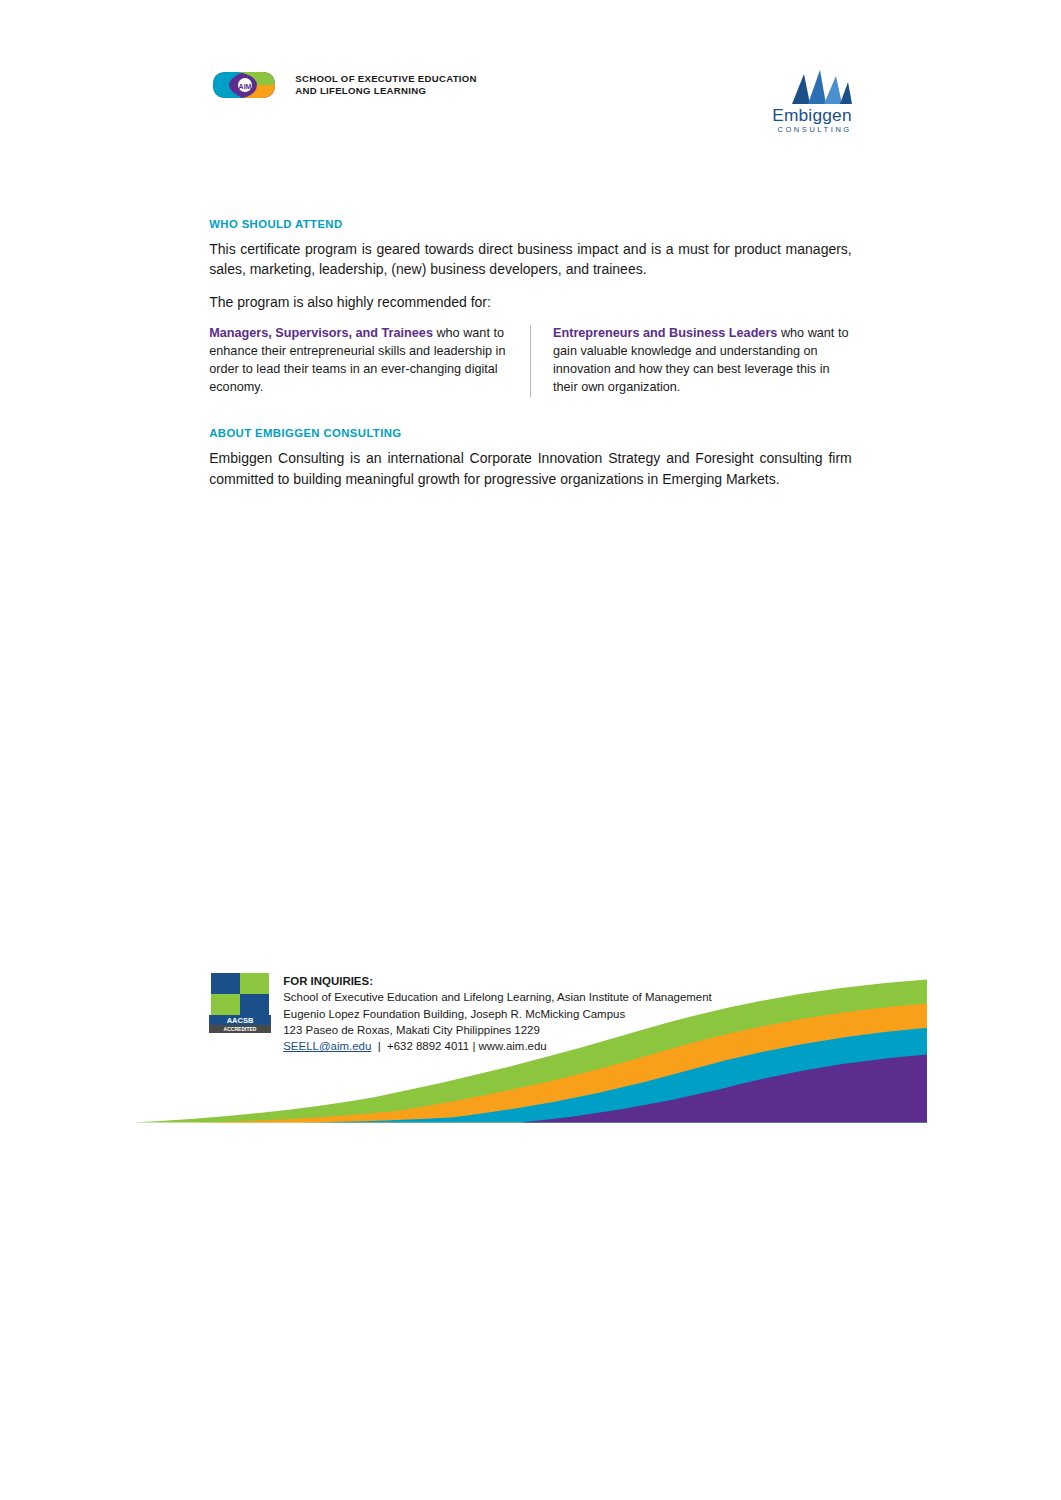AIM
SCHOOL OF EXECUTIVE EDUCATION
AND LIFELONG LEARNING
Embiggen
CONSULTING
Who Should Attend
This certificate program is geared towards direct business impact and is a must for product managers, sales, marketing, leadership, (new) business developers, and trainees.
The program is also highly recommended for:
Managers, Supervisors, and Trainees who want to enhance their entrepreneurial skills and leadership in order to lead their teams in an ever-changing digital economy.
Entrepreneurs and Business Leaders who want to gain valuable knowledge and understanding on innovation and how they can best leverage this in their own organization.
About Embiggen Consulting
Embiggen Consulting is an international Corporate Innovation Strategy and Foresight consulting firm committed to building meaningful growth for progressive organizations in Emerging Markets.
AACSB ACCREDITED
FOR INQUIRIES:
School of Executive Education and Lifelong Learning, Asian Institute of Management
Eugenio Lopez Foundation Building, Joseph R. McMicking Campus
123 Paseo de Roxas, Makati City Philippines 1229
SEELL@aim.edu | +632 8892 4011 | www.aim.edu